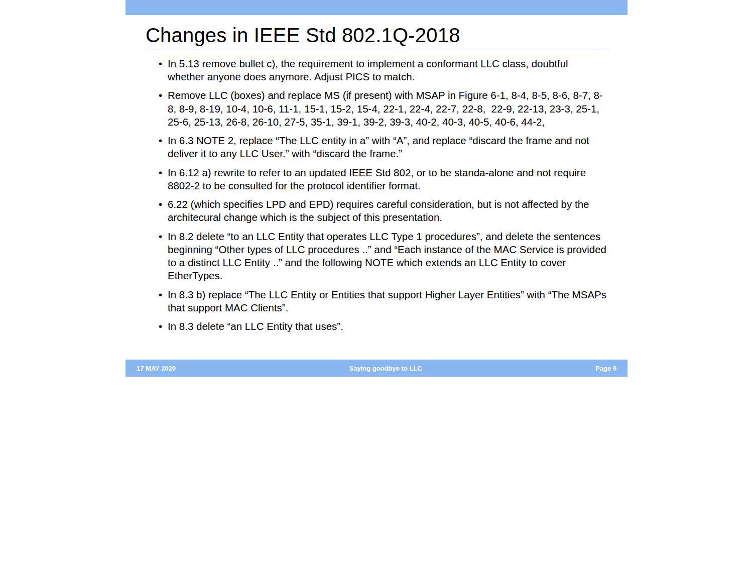Changes in IEEE Std 802.1Q-2018
In 5.13 remove bullet c), the requirement to implement a conformant LLC class, doubtful whether anyone does anymore. Adjust PICS to match.
Remove LLC (boxes) and replace MS (if present) with MSAP in Figure 6-1, 8-4, 8-5, 8-6, 8-7, 8-8, 8-9, 8-19, 10-4, 10-6, 11-1, 15-1, 15-2, 15-4, 22-1, 22-4, 22-7, 22-8, 22-9, 22-13, 23-3, 25-1, 25-6, 25-13, 26-8, 26-10, 27-5, 35-1, 39-1, 39-2, 39-3, 40-2, 40-3, 40-5, 40-6, 44-2,
In 6.3 NOTE 2, replace “The LLC entity in a” with “A”, and replace “discard the frame and not deliver it to any LLC User.” with “discard the frame.”
In 6.12 a) rewrite to refer to an updated IEEE Std 802, or to be standa-alone and not require 8802-2 to be consulted for the protocol identifier format.
6.22 (which specifies LPD and EPD) requires careful consideration, but is not affected by the architecural change which is the subject of this presentation.
In 8.2 delete “to an LLC Entity that operates LLC Type 1 procedures”, and delete the sentences beginning “Other types of LLC procedures ..” and “Each instance of the MAC Service is provided to a distinct LLC Entity ..” and the following NOTE which extends an LLC Entity to cover EtherTypes.
In 8.3 b) replace “The LLC Entity or Entities that support Higher Layer Entities” with “The MSAPs that support MAC Clients”.
In 8.3 delete “an LLC Entity that uses”.
17 MAY 2020 Saying goodbye to LLC Page 9